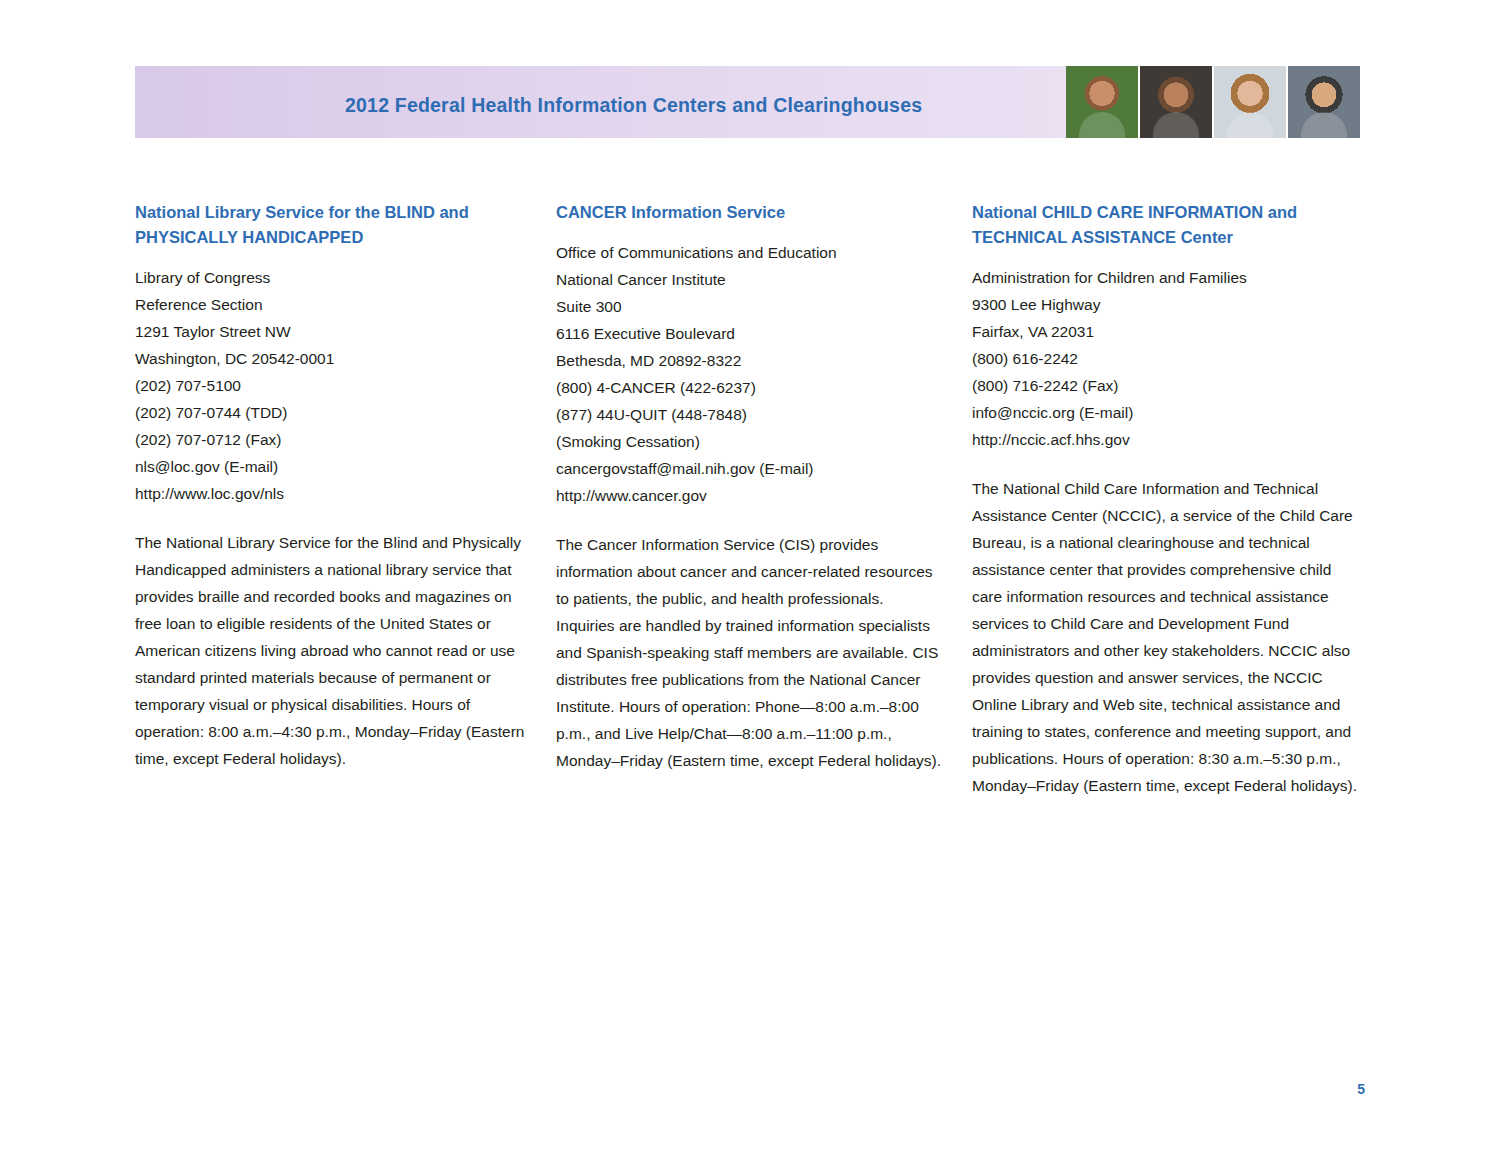2012 Federal Health Information Centers and Clearinghouses
National Library Service for the BLIND and PHYSICALLY HANDICAPPED
Library of Congress
Reference Section
1291 Taylor Street NW
Washington, DC 20542-0001
(202) 707-5100
(202) 707-0744 (TDD)
(202) 707-0712 (Fax)
nls@loc.gov (E-mail)
http://www.loc.gov/nls
The National Library Service for the Blind and Physically Handicapped administers a national library service that provides braille and recorded books and magazines on free loan to eligible residents of the United States or American citizens living abroad who cannot read or use standard printed materials because of permanent or temporary visual or physical disabilities. Hours of operation: 8:00 a.m.–4:30 p.m., Monday–Friday (Eastern time, except Federal holidays).
CANCER Information Service
Office of Communications and Education
National Cancer Institute
Suite 300
6116 Executive Boulevard
Bethesda, MD 20892-8322
(800) 4-CANCER (422-6237)
(877) 44U-QUIT (448-7848)
(Smoking Cessation)
cancergovstaff@mail.nih.gov (E-mail)
http://www.cancer.gov
The Cancer Information Service (CIS) provides information about cancer and cancer-related resources to patients, the public, and health professionals. Inquiries are handled by trained information specialists and Spanish-speaking staff members are available. CIS distributes free publications from the National Cancer Institute. Hours of operation: Phone—8:00 a.m.–8:00 p.m., and Live Help/Chat—8:00 a.m.–11:00 p.m., Monday–Friday (Eastern time, except Federal holidays).
National CHILD CARE INFORMATION and TECHNICAL ASSISTANCE Center
Administration for Children and Families
9300 Lee Highway
Fairfax, VA 22031
(800) 616-2242
(800) 716-2242 (Fax)
info@nccic.org (E-mail)
http://nccic.acf.hhs.gov
The National Child Care Information and Technical Assistance Center (NCCIC), a service of the Child Care Bureau, is a national clearinghouse and technical assistance center that provides comprehensive child care information resources and technical assistance services to Child Care and Development Fund administrators and other key stakeholders. NCCIC also provides question and answer services, the NCCIC Online Library and Web site, technical assistance and training to states, conference and meeting support, and publications. Hours of operation: 8:30 a.m.–5:30 p.m., Monday–Friday (Eastern time, except Federal holidays).
5